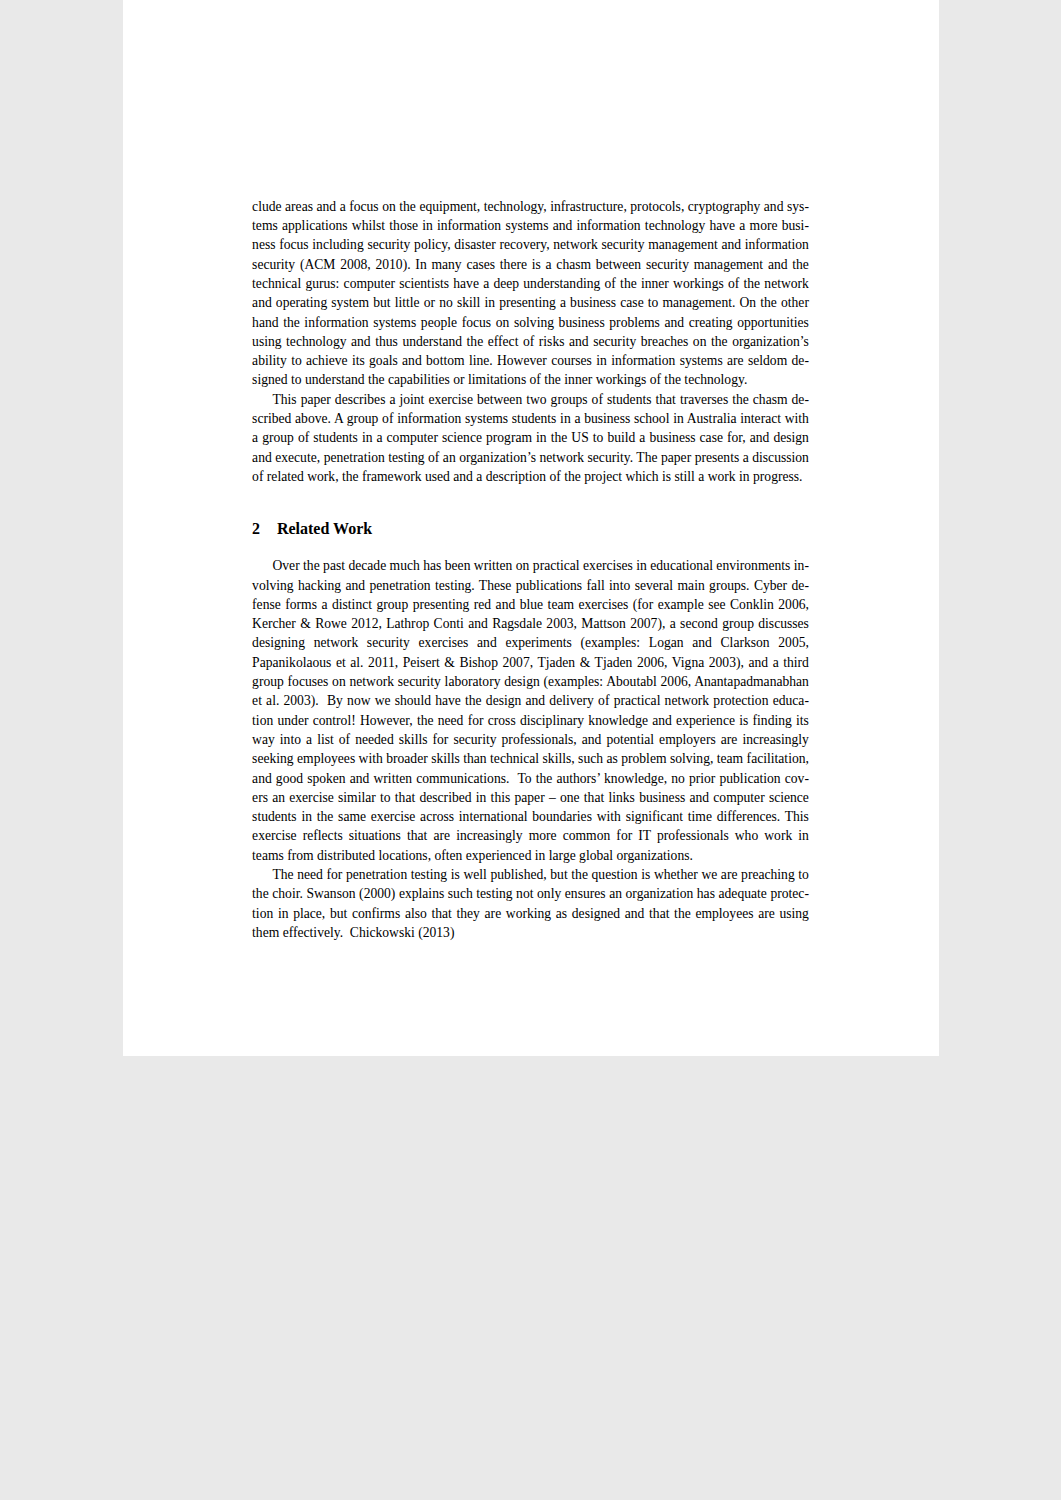clude areas and a focus on the equipment, technology, infrastructure, protocols, cryptography and systems applications whilst those in information systems and information technology have a more business focus including security policy, disaster recovery, network security management and information security (ACM 2008, 2010). In many cases there is a chasm between security management and the technical gurus: computer scientists have a deep understanding of the inner workings of the network and operating system but little or no skill in presenting a business case to management. On the other hand the information systems people focus on solving business problems and creating opportunities using technology and thus understand the effect of risks and security breaches on the organization’s ability to achieve its goals and bottom line. However courses in information systems are seldom designed to understand the capabilities or limitations of the inner workings of the technology.
This paper describes a joint exercise between two groups of students that traverses the chasm described above. A group of information systems students in a business school in Australia interact with a group of students in a computer science program in the US to build a business case for, and design and execute, penetration testing of an organization’s network security. The paper presents a discussion of related work, the framework used and a description of the project which is still a work in progress.
2 Related Work
Over the past decade much has been written on practical exercises in educational environments involving hacking and penetration testing. These publications fall into several main groups. Cyber defense forms a distinct group presenting red and blue team exercises (for example see Conklin 2006, Kercher & Rowe 2012, Lathrop Conti and Ragsdale 2003, Mattson 2007), a second group discusses designing network security exercises and experiments (examples: Logan and Clarkson 2005, Papanikolaous et al. 2011, Peisert & Bishop 2007, Tjaden & Tjaden 2006, Vigna 2003), and a third group focuses on network security laboratory design (examples: Aboutabl 2006, Anantapadmanabhan et al. 2003). By now we should have the design and delivery of practical network protection education under control! However, the need for cross disciplinary knowledge and experience is finding its way into a list of needed skills for security professionals, and potential employers are increasingly seeking employees with broader skills than technical skills, such as problem solving, team facilitation, and good spoken and written communications. To the authors’ knowledge, no prior publication covers an exercise similar to that described in this paper – one that links business and computer science students in the same exercise across international boundaries with significant time differences. This exercise reflects situations that are increasingly more common for IT professionals who work in teams from distributed locations, often experienced in large global organizations.
The need for penetration testing is well published, but the question is whether we are preaching to the choir. Swanson (2000) explains such testing not only ensures an organization has adequate protection in place, but confirms also that they are working as designed and that the employees are using them effectively. Chickowski (2013)